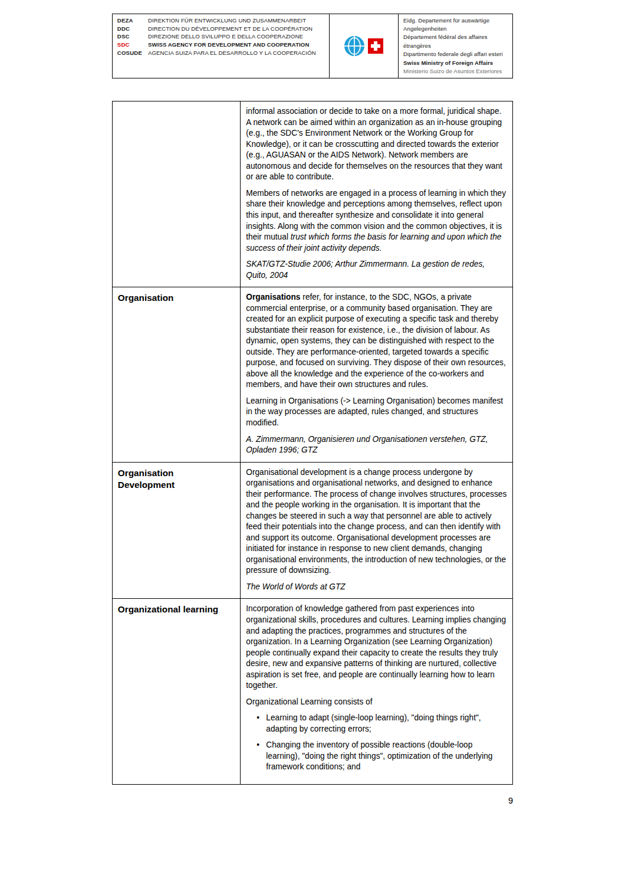DEZA
DDC
DSC
SDC
COSUDE
DIREKTION FÜR ENTWICKLUNG UND ZUSAMMENARBEIT
DIRECTION DU DÉVELOPPEMENT ET DE LA COOPÉRATION
DIREZIONE DELLO SVILUPPO E DELLA COOPERAZIONE
SWISS AGENCY FOR DEVELOPMENT AND COOPERATION
AGENCIA SUIZA PARA EL DESARROLLO Y LA COOPERACIÓN
Eidg. Departement für auswärtige Angelegenheiten
Département fédéral des affaires étrangères
Dipartimento federale degli affari esteri
Swiss Ministry of Foreign Affairs
Ministerio Suizo de Asuntos Exteriores
| | informal association or decide to take on a more formal, juridical shape. A network can be aimed within an organization as an in-house grouping (e.g., the SDC's Environment Network or the Working Group for Knowledge), or it can be crosscutting and directed towards the exterior (e.g., AGUASAN or the AIDS Network). Network members are autonomous and decide for themselves on the resources that they want or are able to contribute. Members of networks are engaged in a process of learning in which they share their knowledge and perceptions among themselves, reflect upon this input, and thereafter synthesize and consolidate it into general insights. Along with the common vision and the common objectives, it is their mutual trust which forms the basis for learning and upon which the success of their joint activity depends. SKAT/GTZ-Studie 2006; Arthur Zimmermann. La gestion de redes, Quito, 2004 |
| Organisation | Organisations refer, for instance, to the SDC, NGOs, a private commercial enterprise, or a community based organisation. They are created for an explicit purpose of executing a specific task and thereby substantiate their reason for existence, i.e., the division of labour. As dynamic, open systems, they can be distinguished with respect to the outside. They are performance-oriented, targeted towards a specific purpose, and focused on surviving. They dispose of their own resources, above all the knowledge and the experience of the co-workers and members, and have their own structures and rules. Learning in Organisations (-> Learning Organisation) becomes manifest in the way processes are adapted, rules changed, and structures modified. A. Zimmermann, Organisieren und Organisationen verstehen, GTZ, Opladen 1996; GTZ |
| Organisation Development | Organisational development is a change process undergone by organisations and organisational networks, and designed to enhance their performance. The process of change involves structures, processes and the people working in the organisation. It is important that the changes be steered in such a way that personnel are able to actively feed their potentials into the change process, and can then identify with and support its outcome. Organisational development processes are initiated for instance in response to new client demands, changing organisational environments, the introduction of new technologies, or the pressure of downsizing. The World of Words at GTZ |
| Organizational learning | Incorporation of knowledge gathered from past experiences into organizational skills, procedures and cultures. Learning implies changing and adapting the practices, programmes and structures of the organization. In a Learning Organization (see Learning Organization) people continually expand their capacity to create the results they truly desire, new and expansive patterns of thinking are nurtured, collective aspiration is set free, and people are continually learning how to learn together. Organizational Learning consists of Learning to adapt (single-loop learning), "doing things right", adapting by correcting errors; Changing the inventory of possible reactions (double-loop learning), "doing the right things", optimization of the underlying framework conditions; and |
9